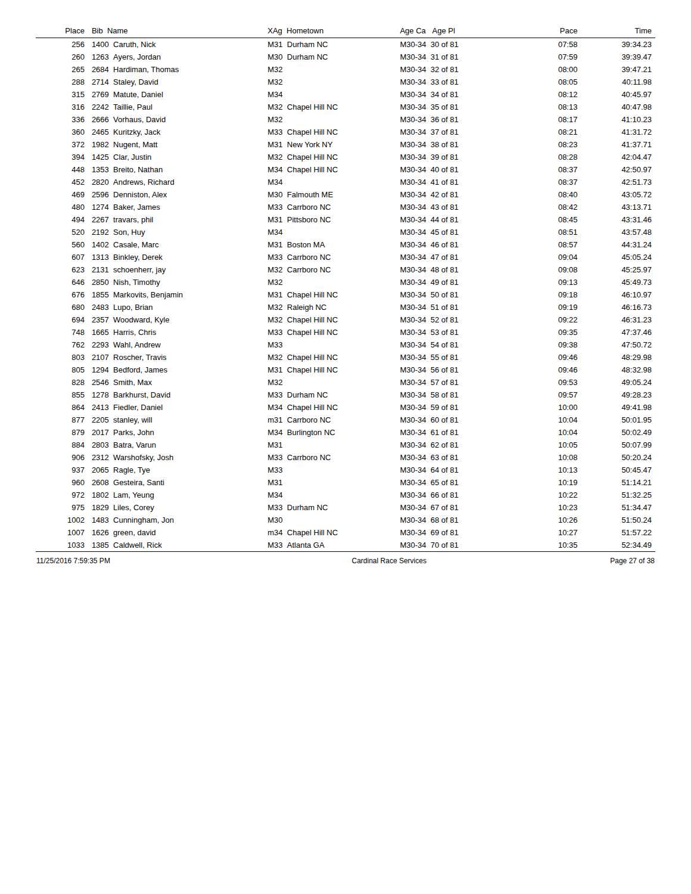| Place | Bib Name | XAg Hometown | Age Ca Age Pl | Pace | Time |
| --- | --- | --- | --- | --- | --- |
| 256 | 1400 Caruth, Nick | M31 Durham NC | M30-34 30 of 81 | 07:58 | 39:34.23 |
| 260 | 1263 Ayers, Jordan | M30 Durham NC | M30-34 31 of 81 | 07:59 | 39:39.47 |
| 265 | 2684 Hardiman, Thomas | M32 | M30-34 32 of 81 | 08:00 | 39:47.21 |
| 288 | 2714 Staley, David | M32 | M30-34 33 of 81 | 08:05 | 40:11.98 |
| 315 | 2769 Matute, Daniel | M34 | M30-34 34 of 81 | 08:12 | 40:45.97 |
| 316 | 2242 Taillie, Paul | M32 Chapel Hill NC | M30-34 35 of 81 | 08:13 | 40:47.98 |
| 336 | 2666 Vorhaus, David | M32 | M30-34 36 of 81 | 08:17 | 41:10.23 |
| 360 | 2465 Kuritzky, Jack | M33 Chapel Hill NC | M30-34 37 of 81 | 08:21 | 41:31.72 |
| 372 | 1982 Nugent, Matt | M31 New York NY | M30-34 38 of 81 | 08:23 | 41:37.71 |
| 394 | 1425 Clar, Justin | M32 Chapel Hill NC | M30-34 39 of 81 | 08:28 | 42:04.47 |
| 448 | 1353 Breito, Nathan | M34 Chapel Hill NC | M30-34 40 of 81 | 08:37 | 42:50.97 |
| 452 | 2820 Andrews, Richard | M34 | M30-34 41 of 81 | 08:37 | 42:51.73 |
| 469 | 2596 Denniston, Alex | M30 Falmouth ME | M30-34 42 of 81 | 08:40 | 43:05.72 |
| 480 | 1274 Baker, James | M33 Carrboro NC | M30-34 43 of 81 | 08:42 | 43:13.71 |
| 494 | 2267 travars, phil | M31 Pittsboro NC | M30-34 44 of 81 | 08:45 | 43:31.46 |
| 520 | 2192 Son, Huy | M34 | M30-34 45 of 81 | 08:51 | 43:57.48 |
| 560 | 1402 Casale, Marc | M31 Boston MA | M30-34 46 of 81 | 08:57 | 44:31.24 |
| 607 | 1313 Binkley, Derek | M33 Carrboro NC | M30-34 47 of 81 | 09:04 | 45:05.24 |
| 623 | 2131 schoenherr, jay | M32 Carrboro NC | M30-34 48 of 81 | 09:08 | 45:25.97 |
| 646 | 2850 Nish, Timothy | M32 | M30-34 49 of 81 | 09:13 | 45:49.73 |
| 676 | 1855 Markovits, Benjamin | M31 Chapel Hill NC | M30-34 50 of 81 | 09:18 | 46:10.97 |
| 680 | 2483 Lupo, Brian | M32 Raleigh NC | M30-34 51 of 81 | 09:19 | 46:16.73 |
| 694 | 2357 Woodward, Kyle | M32 Chapel Hill NC | M30-34 52 of 81 | 09:22 | 46:31.23 |
| 748 | 1665 Harris, Chris | M33 Chapel Hill NC | M30-34 53 of 81 | 09:35 | 47:37.46 |
| 762 | 2293 Wahl, Andrew | M33 | M30-34 54 of 81 | 09:38 | 47:50.72 |
| 803 | 2107 Roscher, Travis | M32 Chapel Hill NC | M30-34 55 of 81 | 09:46 | 48:29.98 |
| 805 | 1294 Bedford, James | M31 Chapel Hill NC | M30-34 56 of 81 | 09:46 | 48:32.98 |
| 828 | 2546 Smith, Max | M32 | M30-34 57 of 81 | 09:53 | 49:05.24 |
| 855 | 1278 Barkhurst, David | M33 Durham NC | M30-34 58 of 81 | 09:57 | 49:28.23 |
| 864 | 2413 Fiedler, Daniel | M34 Chapel Hill NC | M30-34 59 of 81 | 10:00 | 49:41.98 |
| 877 | 2205 stanley, will | m31 Carrboro NC | M30-34 60 of 81 | 10:04 | 50:01.95 |
| 879 | 2017 Parks, John | M34 Burlington NC | M30-34 61 of 81 | 10:04 | 50:02.49 |
| 884 | 2803 Batra, Varun | M31 | M30-34 62 of 81 | 10:05 | 50:07.99 |
| 906 | 2312 Warshofsky, Josh | M33 Carrboro NC | M30-34 63 of 81 | 10:08 | 50:20.24 |
| 937 | 2065 Ragle, Tye | M33 | M30-34 64 of 81 | 10:13 | 50:45.47 |
| 960 | 2608 Gesteira, Santi | M31 | M30-34 65 of 81 | 10:19 | 51:14.21 |
| 972 | 1802 Lam, Yeung | M34 | M30-34 66 of 81 | 10:22 | 51:32.25 |
| 975 | 1829 Liles, Corey | M33 Durham NC | M30-34 67 of 81 | 10:23 | 51:34.47 |
| 1002 | 1483 Cunningham, Jon | M30 | M30-34 68 of 81 | 10:26 | 51:50.24 |
| 1007 | 1626 green, david | m34 Chapel Hill NC | M30-34 69 of 81 | 10:27 | 51:57.22 |
| 1033 | 1385 Caldwell, Rick | M33 Atlanta GA | M30-34 70 of 81 | 10:35 | 52:34.49 |
| 11/25/2016 7:59:35 PM | Cardinal Race Services | Page 27 of 38 |